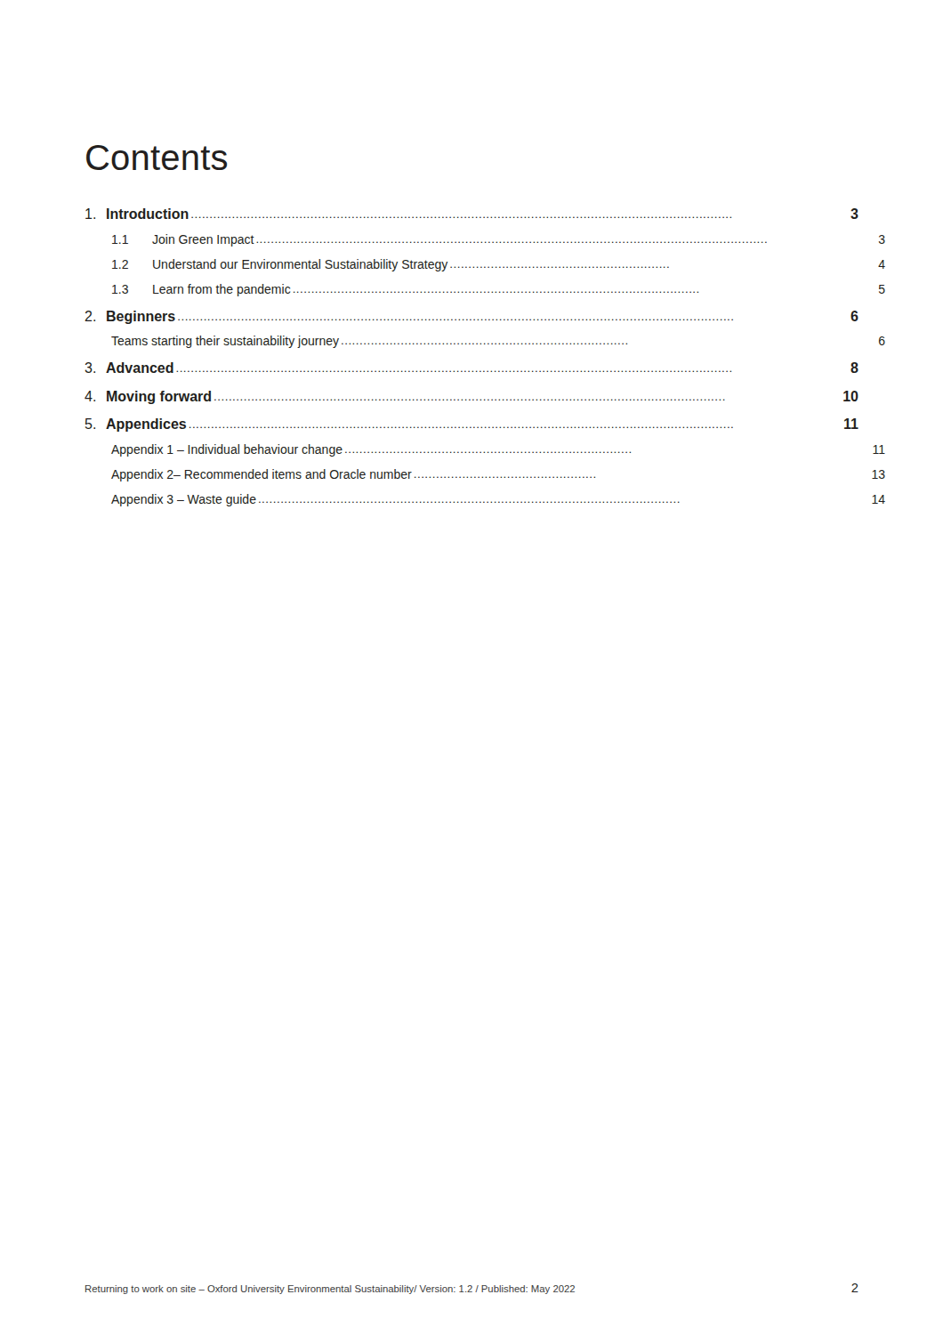Contents
1. Introduction ................................................................................................................................................. 3
1.1 Join Green Impact ......................................................................................................................................... 3
1.2 Understand our Environmental Sustainability Strategy ........................................................... 4
1.3 Learn from the pandemic ............................................................................................................. 5
2. Beginners ..................................................................................................................................................... 6
Teams starting their sustainability journey ............................................................................. 6
3. Advanced ..................................................................................................................................................... 8
4. Moving forward ......................................................................................................................................... 10
5. Appendices .................................................................................................................................................. 11
Appendix 1 – Individual behaviour change ............................................................................. 11
Appendix 2– Recommended items and Oracle number ................................................. 13
Appendix 3 – Waste guide ................................................................................................................. 14
Returning to work on site – Oxford University Environmental Sustainability/ Version: 1.2 / Published: May 2022 2